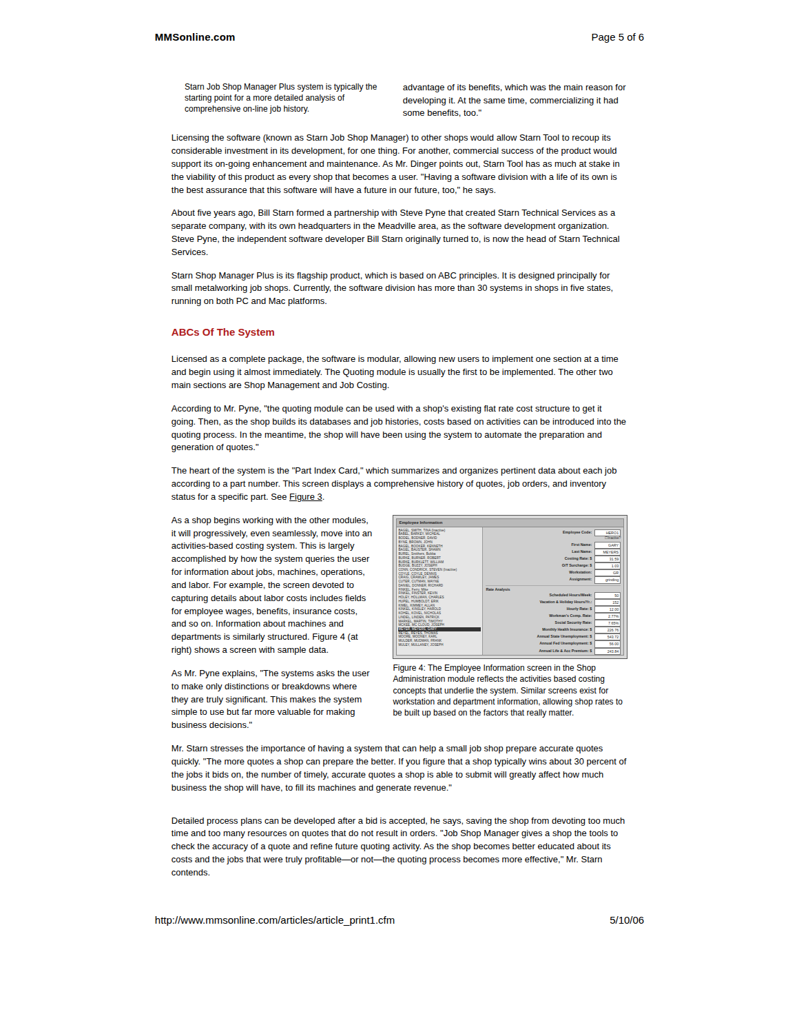MMSonline.com
Page 5 of 6
Starn Job Shop Manager Plus system is typically the starting point for a more detailed analysis of comprehensive on-line job history.
advantage of its benefits, which was the main reason for developing it. At the same time, commercializing it had some benefits, too."
Licensing the software (known as Starn Job Shop Manager) to other shops would allow Starn Tool to recoup its considerable investment in its development, for one thing. For another, commercial success of the product would support its on-going enhancement and maintenance. As Mr. Dinger points out, Starn Tool has as much at stake in the viability of this product as every shop that becomes a user. "Having a software division with a life of its own is the best assurance that this software will have a future in our future, too," he says.
About five years ago, Bill Starn formed a partnership with Steve Pyne that created Starn Technical Services as a separate company, with its own headquarters in the Meadville area, as the software development organization. Steve Pyne, the independent software developer Bill Starn originally turned to, is now the head of Starn Technical Services.
Starn Shop Manager Plus is its flagship product, which is based on ABC principles. It is designed principally for small metalworking job shops. Currently, the software division has more than 30 systems in shops in five states, running on both PC and Mac platforms.
ABCs Of The System
Licensed as a complete package, the software is modular, allowing new users to implement one section at a time and begin using it almost immediately. The Quoting module is usually the first to be implemented. The other two main sections are Shop Management and Job Costing.
According to Mr. Pyne, "the quoting module can be used with a shop's existing flat rate cost structure to get it going. Then, as the shop builds its databases and job histories, costs based on activities can be introduced into the quoting process. In the meantime, the shop will have been using the system to automate the preparation and generation of quotes."
The heart of the system is the "Part Index Card," which summarizes and organizes pertinent data about each job according to a part number. This screen displays a comprehensive history of quotes, job orders, and inventory status for a specific part. See Figure 3.
Employee Information
BAGEL, SMITH, TINA (Inactive)
BABEL, BARKEY, MICHEAL
BODEL, BODNER, DAVID
BYNE, BROWN, JOHN
BAGEL, BOOKER, KENNETH
BAGEL, BAUSTER, SHAWN
BUREL, Smithers, Bubba
BURKE, BURNER, ROBERT
BURKE, BURKLETT, WILLIAM
BUDGE, BUZZY, JOSEPH
CONN, CONDRICK, STEVEN (Inactive)
COYLE, COYLE, DENNIS
CRAIG, CRAWLEY, JAMES
CUTER, CUTMAN, WAYNE
DANIEL, DONNER, RICHARD
FINKEL, Ferry, Mike
FINKEL, FINSTER, KEVIN
HOLEY, HOLLMAN, CHARLES
HUPEL, HUMBOLDT, ERIK
KIMEL, KIMMEY, ALLAN
KINKEL, KINSLEY, HAROLD
KOHEL, KOVEL, NICHOLAS
LINDEL, LINDEN, PATRICK
MARKEL, MARTIN, TIMOTHY
MCKEE, MC CLOUD, JOSEPH
MEYER, MEYERS, GARY REYEL, REYES, THOMAS
MOORE, MOONEY, KARL
MULDER, MUDMAN, FRANK
MULEY, MULLANEY, JOSEPH
Employee Code: HERO1
☐ Inactive?
First Name: GARY
Last Name: MEYERS
Costing Rate: $31.59
O/T Surcharge: $1.03
Workstation: GR
Assignment: grinding
Rate Analysis
Scheduled Hours/Week: 50
Vacation & Holiday Hours/Yr.: 152
Hourly Rate: $12.00
Workman's Comp. Rate: 2.77%
Social Security Rate: 7.65%
Monthly Health Insurance: $226.76
Annual State Unemployment: $543.72
Annual Fed Unemployment: $56.00
Annual Life & Acc Premium: $243.84
Shop Overhead Rate: $15.00
Figure 4: The Employee Information screen in the Shop Administration module reflects the activities based costing concepts that underlie the system. Similar screens exist for workstation and department information, allowing shop rates to be built up based on the factors that really matter.
As a shop begins working with the other modules, it will progressively, even seamlessly, move into an activities-based costing system. This is largely accomplished by how the system queries the user for information about jobs, machines, operations, and labor. For example, the screen devoted to capturing details about labor costs includes fields for employee wages, benefits, insurance costs, and so on. Information about machines and departments is similarly structured. Figure 4 (at right) shows a screen with sample data.
As Mr. Pyne explains, "The systems asks the user to make only distinctions or breakdowns where they are truly significant. This makes the system simple to use but far more valuable for making business decisions."
Mr. Starn stresses the importance of having a system that can help a small job shop prepare accurate quotes quickly. "The more quotes a shop can prepare the better. If you figure that a shop typically wins about 30 percent of the jobs it bids on, the number of timely, accurate quotes a shop is able to submit will greatly affect how much business the shop will have, to fill its machines and generate revenue."
Detailed process plans can be developed after a bid is accepted, he says, saving the shop from devoting too much time and too many resources on quotes that do not result in orders. "Job Shop Manager gives a shop the tools to check the accuracy of a quote and refine future quoting activity. As the shop becomes better educated about its costs and the jobs that were truly profitable—or not—the quoting process becomes more effective," Mr. Starn contends.
http://www.mmsonline.com/articles/article_print1.cfm
5/10/06